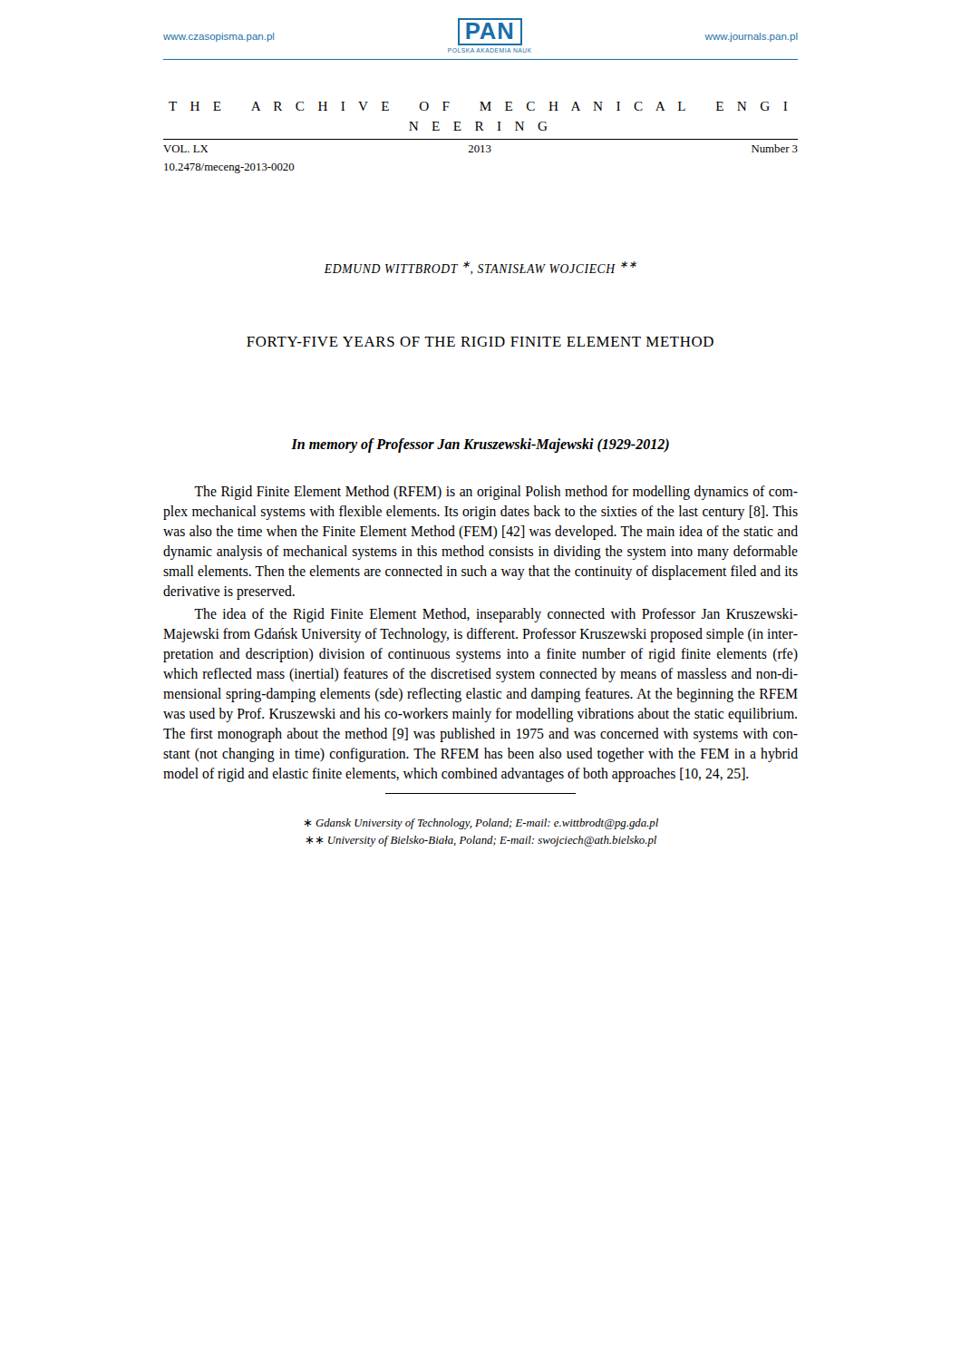www.czasopisma.pan.pl PAN POLSKA AKADEMIA NAUK www.journals.pan.pl
T H E A R C H I V E O F M E C H A N I C A L E N G I N E E R I N G
VOL. LX 2013 Number 3
10.2478/meceng-2013-0020
EDMUND WITTBRODT ∗, STANISŁAW WOJCIECH ∗∗
FORTY-FIVE YEARS OF THE RIGID FINITE ELEMENT METHOD
In memory of Professor Jan Kruszewski-Majewski (1929-2012)
The Rigid Finite Element Method (RFEM) is an original Polish method for modelling dynamics of complex mechanical systems with flexible elements. Its origin dates back to the sixties of the last century [8]. This was also the time when the Finite Element Method (FEM) [42] was developed. The main idea of the static and dynamic analysis of mechanical systems in this method consists in dividing the system into many deformable small elements. Then the elements are connected in such a way that the continuity of displacement filed and its derivative is preserved.
The idea of the Rigid Finite Element Method, inseparably connected with Professor Jan Kruszewski-Majewski from Gdańsk University of Technology, is different. Professor Kruszewski proposed simple (in interpretation and description) division of continuous systems into a finite number of rigid finite elements (rfe) which reflected mass (inertial) features of the discretised system connected by means of massless and non-dimensional spring-damping elements (sde) reflecting elastic and damping features. At the beginning the RFEM was used by Prof. Kruszewski and his co-workers mainly for modelling vibrations about the static equilibrium. The first monograph about the method [9] was published in 1975 and was concerned with systems with constant (not changing in time) configuration. The RFEM has been also used together with the FEM in a hybrid model of rigid and elastic finite elements, which combined advantages of both approaches [10, 24, 25].
∗ Gdansk University of Technology, Poland; E-mail: e.wittbrodt@pg.gda.pl
∗∗ University of Bielsko-Biała, Poland; E-mail: swojciech@ath.bielsko.pl